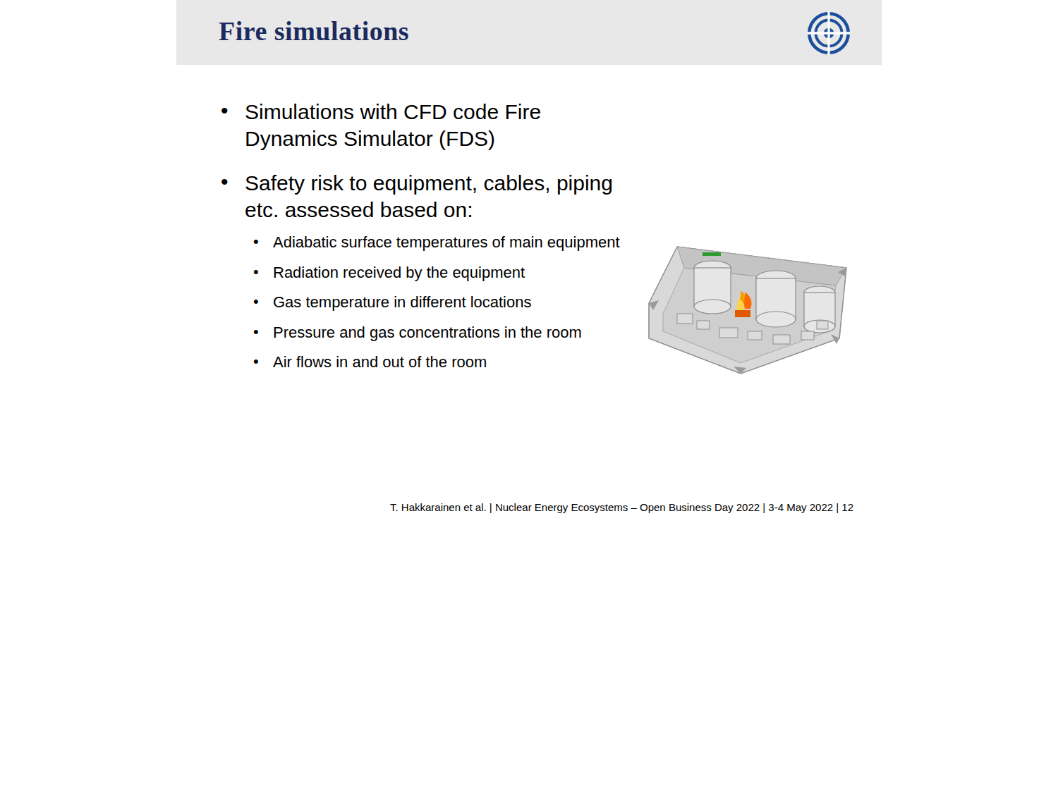Fire simulations
Simulations with CFD code Fire Dynamics Simulator (FDS)
Safety risk to equipment, cables, piping etc. assessed based on:
Adiabatic surface temperatures of main equipment
Radiation received by the equipment
Gas temperature in different locations
Pressure and gas concentrations in the room
Air flows in and out of the room
T. Hakkarainen et al. | Nuclear Energy Ecosystems – Open Business Day 2022 | 3-4 May 2022 | 12